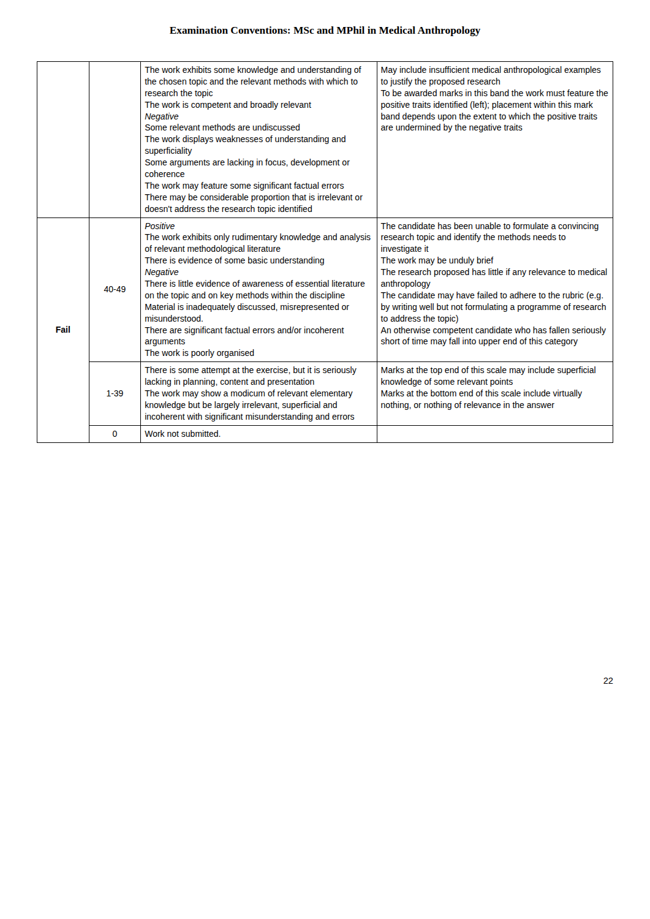Examination Conventions: MSc and MPhil in Medical Anthropology
| | | The work exhibits some knowledge and understanding of the chosen topic and the relevant methods with which to research the topic The work is competent and broadly relevant Negative Some relevant methods are undiscussed The work displays weaknesses of understanding and superficiality Some arguments are lacking in focus, development or coherence The work may feature some significant factual errors There may be considerable proportion that is irrelevant or doesn't address the research topic identified | May include insufficient medical anthropological examples to justify the proposed research To be awarded marks in this band the work must feature the positive traits identified (left); placement within this mark band depends upon the extent to which the positive traits are undermined by the negative traits |
| Fail | 40-49 | Positive The work exhibits only rudimentary knowledge and analysis of relevant methodological literature There is evidence of some basic understanding Negative There is little evidence of awareness of essential literature on the topic and on key methods within the discipline Material is inadequately discussed, misrepresented or misunderstood. There are significant factual errors and/or incoherent arguments The work is poorly organised | The candidate has been unable to formulate a convincing research topic and identify the methods needs to investigate it The work may be unduly brief The research proposed has little if any relevance to medical anthropology The candidate may have failed to adhere to the rubric (e.g. by writing well but not formulating a programme of research to address the topic) An otherwise competent candidate who has fallen seriously short of time may fall into upper end of this category |
| 1-39 | There is some attempt at the exercise, but it is seriously lacking in planning, content and presentation The work may show a modicum of relevant elementary knowledge but be largely irrelevant, superficial and incoherent with significant misunderstanding and errors | Marks at the top end of this scale may include superficial knowledge of some relevant points Marks at the bottom end of this scale include virtually nothing, or nothing of relevance in the answer |
| 0 | Work not submitted. | |
22